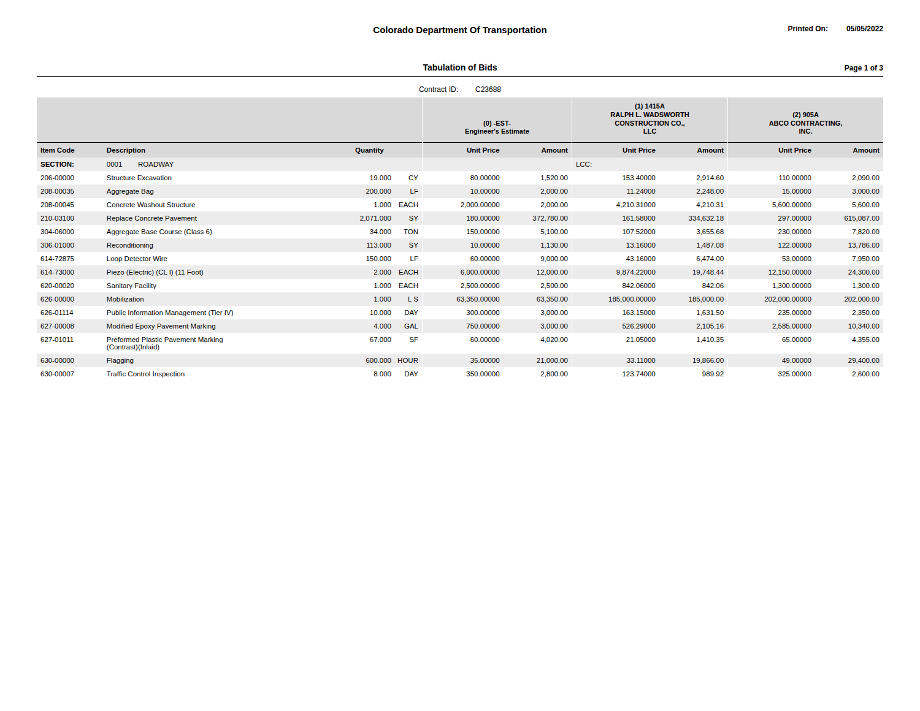Colorado Department Of Transportation
Printed On: 05/05/2022
Tabulation of Bids
Page 1 of 3
Contract ID: C23688
| | (0) -EST- Engineer's Estimate | (1) 1415A RALPH L. WADSWORTH CONSTRUCTION CO., LLC | (2) 905A ABCO CONTRACTING, INC. |
| --- | --- | --- | --- |
| Item Code | Description | Quantity | Unit Price | Amount | Unit Price | Amount | Unit Price | Amount |
| SECTION: | 0001 ROADWAY | | | | LCC: | | | |
| 206-00000 | Structure Excavation | 19.000 CY | 80.00000 | 1,520.00 | 153.40000 | 2,914.60 | 110.00000 | 2,090.00 |
| 208-00035 | Aggregate Bag | 200.000 LF | 10.00000 | 2,000.00 | 11.24000 | 2,248.00 | 15.00000 | 3,000.00 |
| 208-00045 | Concrete Washout Structure | 1.000 EACH | 2,000.00000 | 2,000.00 | 4,210.31000 | 4,210.31 | 5,600.00000 | 5,600.00 |
| 210-03100 | Replace Concrete Pavement | 2,071.000 SY | 180.00000 | 372,780.00 | 161.58000 | 334,632.18 | 297.00000 | 615,087.00 |
| 304-06000 | Aggregate Base Course (Class 6) | 34.000 TON | 150.00000 | 5,100.00 | 107.52000 | 3,655.68 | 230.00000 | 7,820.00 |
| 306-01000 | Reconditioning | 113.000 SY | 10.00000 | 1,130.00 | 13.16000 | 1,487.08 | 122.00000 | 13,786.00 |
| 614-72875 | Loop Detector Wire | 150.000 LF | 60.00000 | 9,000.00 | 43.16000 | 6,474.00 | 53.00000 | 7,950.00 |
| 614-73000 | Piezo (Electric) (CL I) (11 Foot) | 2.000 EACH | 6,000.00000 | 12,000.00 | 9,874.22000 | 19,748.44 | 12,150.00000 | 24,300.00 |
| 620-00020 | Sanitary Facility | 1.000 EACH | 2,500.00000 | 2,500.00 | 842.06000 | 842.06 | 1,300.00000 | 1,300.00 |
| 626-00000 | Mobilization | 1.000 L S | 63,350.00000 | 63,350.00 | 185,000.00000 | 185,000.00 | 202,000.00000 | 202,000.00 |
| 626-01114 | Public Information Management (Tier IV) | 10.000 DAY | 300.00000 | 3,000.00 | 163.15000 | 1,631.50 | 235.00000 | 2,350.00 |
| 627-00008 | Modified Epoxy Pavement Marking | 4.000 GAL | 750.00000 | 3,000.00 | 526.29000 | 2,105.16 | 2,585.00000 | 10,340.00 |
| 627-01011 | Preformed Plastic Pavement Marking (Contrast)(Inlaid) | 67.000 SF | 60.00000 | 4,020.00 | 21.05000 | 1,410.35 | 65.00000 | 4,355.00 |
| 630-00000 | Flagging | 600.000 HOUR | 35.00000 | 21,000.00 | 33.11000 | 19,866.00 | 49.00000 | 29,400.00 |
| 630-00007 | Traffic Control Inspection | 8.000 DAY | 350.00000 | 2,800.00 | 123.74000 | 989.92 | 325.00000 | 2,600.00 |